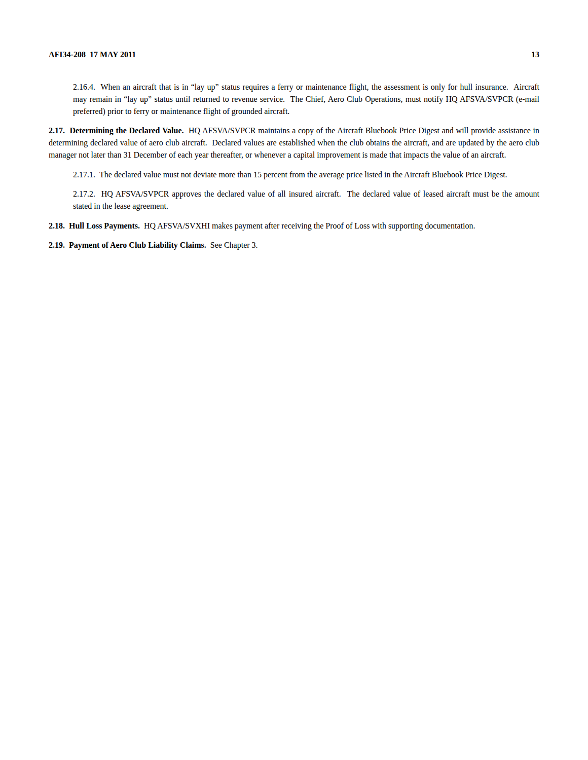AFI34-208 17 MAY 2011 13
2.16.4. When an aircraft that is in “lay up” status requires a ferry or maintenance flight, the assessment is only for hull insurance. Aircraft may remain in “lay up” status until returned to revenue service. The Chief, Aero Club Operations, must notify HQ AFSVA/SVPCR (e-mail preferred) prior to ferry or maintenance flight of grounded aircraft.
2.17. Determining the Declared Value. HQ AFSVA/SVPCR maintains a copy of the Aircraft Bluebook Price Digest and will provide assistance in determining declared value of aero club aircraft. Declared values are established when the club obtains the aircraft, and are updated by the aero club manager not later than 31 December of each year thereafter, or whenever a capital improvement is made that impacts the value of an aircraft.
2.17.1. The declared value must not deviate more than 15 percent from the average price listed in the Aircraft Bluebook Price Digest.
2.17.2. HQ AFSVA/SVPCR approves the declared value of all insured aircraft. The declared value of leased aircraft must be the amount stated in the lease agreement.
2.18. Hull Loss Payments. HQ AFSVA/SVXHI makes payment after receiving the Proof of Loss with supporting documentation.
2.19. Payment of Aero Club Liability Claims. See Chapter 3.